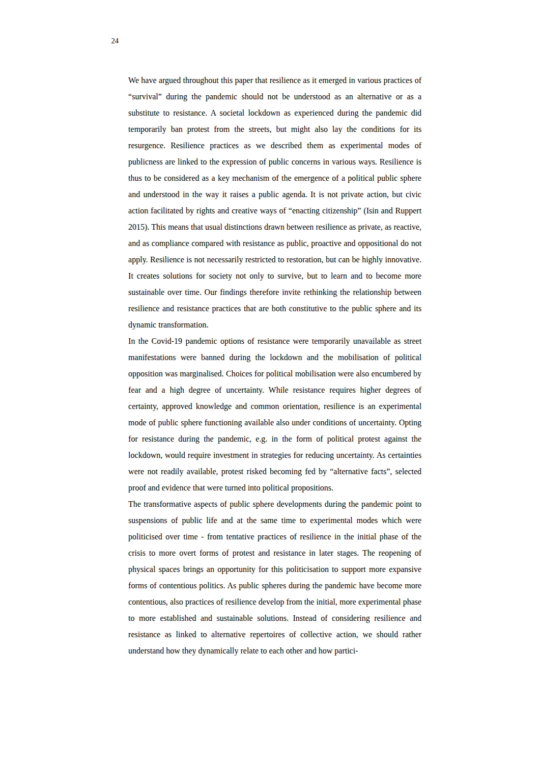24
We have argued throughout this paper that resilience as it emerged in various practices of “survival” during the pandemic should not be understood as an alternative or as a substitute to resistance. A societal lockdown as experienced during the pandemic did temporarily ban protest from the streets, but might also lay the conditions for its resurgence. Resilience practices as we described them as experimental modes of publicness are linked to the expression of public concerns in various ways. Resilience is thus to be considered as a key mechanism of the emergence of a political public sphere and understood in the way it raises a public agenda. It is not private action, but civic action facilitated by rights and creative ways of “enacting citizenship” (Isin and Ruppert 2015). This means that usual distinctions drawn between resilience as private, as reactive, and as compliance compared with resistance as public, proactive and oppositional do not apply. Resilience is not necessarily restricted to restoration, but can be highly innovative. It creates solutions for society not only to survive, but to learn and to become more sustainable over time. Our findings therefore invite rethinking the relationship between resilience and resistance practices that are both constitutive to the public sphere and its dynamic transformation.
In the Covid-19 pandemic options of resistance were temporarily unavailable as street manifestations were banned during the lockdown and the mobilisation of political opposition was marginalised. Choices for political mobilisation were also encumbered by fear and a high degree of uncertainty. While resistance requires higher degrees of certainty, approved knowledge and common orientation, resilience is an experimental mode of public sphere functioning available also under conditions of uncertainty. Opting for resistance during the pandemic, e.g. in the form of political protest against the lockdown, would require investment in strategies for reducing uncertainty. As certainties were not readily available, protest risked becoming fed by “alternative facts”, selected proof and evidence that were turned into political propositions.
The transformative aspects of public sphere developments during the pandemic point to suspensions of public life and at the same time to experimental modes which were politicised over time - from tentative practices of resilience in the initial phase of the crisis to more overt forms of protest and resistance in later stages. The reopening of physical spaces brings an opportunity for this politicisation to support more expansive forms of contentious politics. As public spheres during the pandemic have become more contentious, also practices of resilience develop from the initial, more experimental phase to more established and sustainable solutions. Instead of considering resilience and resistance as linked to alternative repertoires of collective action, we should rather understand how they dynamically relate to each other and how partici-